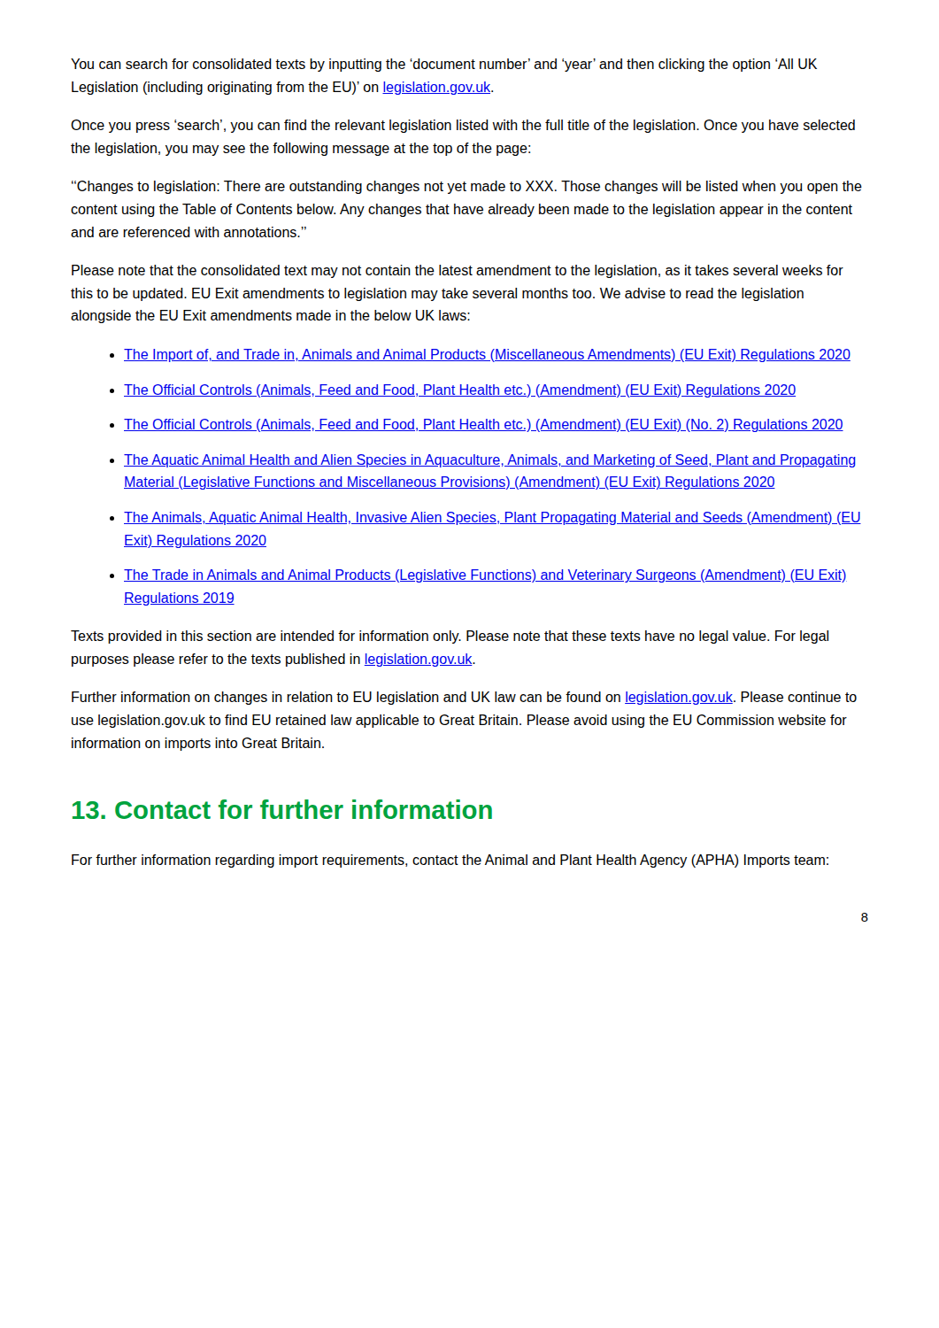You can search for consolidated texts by inputting the ‘document number’ and ‘year’ and then clicking the option ‘All UK Legislation (including originating from the EU)’ on legislation.gov.uk.
Once you press ‘search’, you can find the relevant legislation listed with the full title of the legislation. Once you have selected the legislation, you may see the following message at the top of the page:
‘‘Changes to legislation: There are outstanding changes not yet made to XXX. Those changes will be listed when you open the content using the Table of Contents below. Any changes that have already been made to the legislation appear in the content and are referenced with annotations.’’
Please note that the consolidated text may not contain the latest amendment to the legislation, as it takes several weeks for this to be updated. EU Exit amendments to legislation may take several months too. We advise to read the legislation alongside the EU Exit amendments made in the below UK laws:
The Import of, and Trade in, Animals and Animal Products (Miscellaneous Amendments) (EU Exit) Regulations 2020
The Official Controls (Animals, Feed and Food, Plant Health etc.) (Amendment) (EU Exit) Regulations 2020
The Official Controls (Animals, Feed and Food, Plant Health etc.) (Amendment) (EU Exit) (No. 2) Regulations 2020
The Aquatic Animal Health and Alien Species in Aquaculture, Animals, and Marketing of Seed, Plant and Propagating Material (Legislative Functions and Miscellaneous Provisions) (Amendment) (EU Exit) Regulations 2020
The Animals, Aquatic Animal Health, Invasive Alien Species, Plant Propagating Material and Seeds (Amendment) (EU Exit) Regulations 2020
The Trade in Animals and Animal Products (Legislative Functions) and Veterinary Surgeons (Amendment) (EU Exit) Regulations 2019
Texts provided in this section are intended for information only. Please note that these texts have no legal value. For legal purposes please refer to the texts published in legislation.gov.uk.
Further information on changes in relation to EU legislation and UK law can be found on legislation.gov.uk. Please continue to use legislation.gov.uk to find EU retained law applicable to Great Britain. Please avoid using the EU Commission website for information on imports into Great Britain.
13. Contact for further information
For further information regarding import requirements, contact the Animal and Plant Health Agency (APHA) Imports team:
8